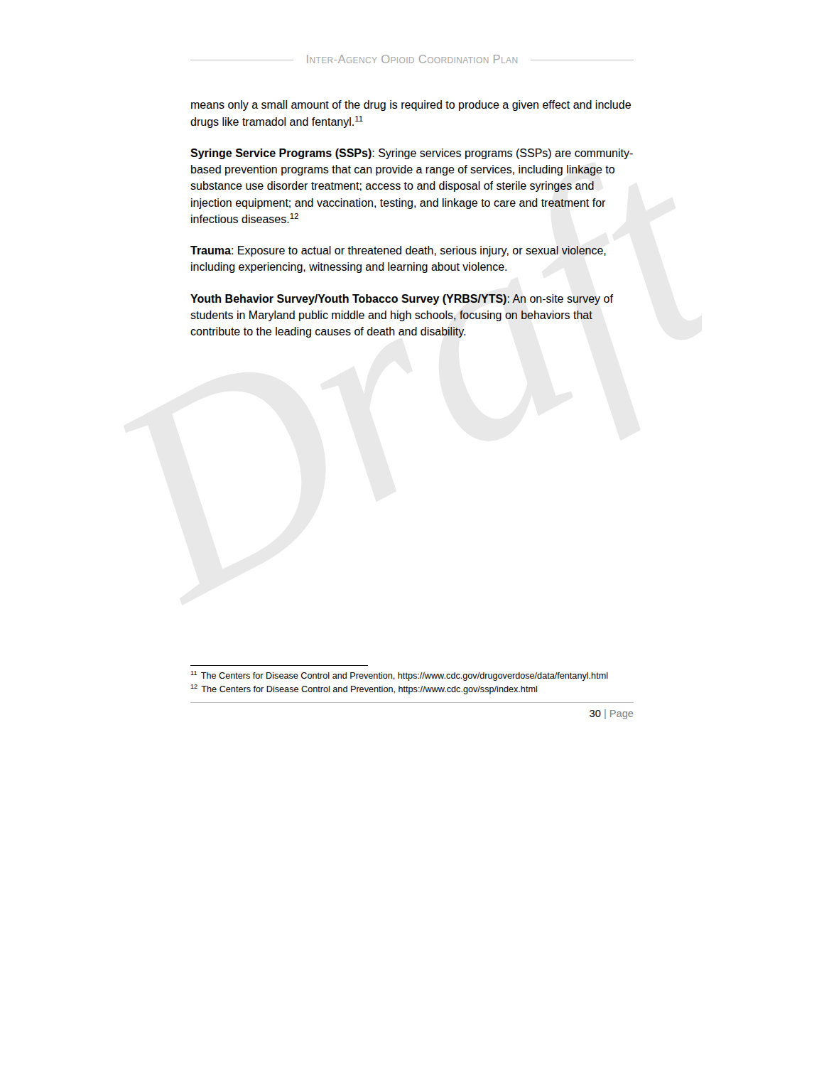Draft
Inter-Agency Opioid Coordination Plan
means only a small amount of the drug is required to produce a given effect and include drugs like tramadol and fentanyl.11
Syringe Service Programs (SSPs): Syringe services programs (SSPs) are community-based prevention programs that can provide a range of services, including linkage to substance use disorder treatment; access to and disposal of sterile syringes and injection equipment; and vaccination, testing, and linkage to care and treatment for infectious diseases.12
Trauma: Exposure to actual or threatened death, serious injury, or sexual violence, including experiencing, witnessing and learning about violence.
Youth Behavior Survey/Youth Tobacco Survey (YRBS/YTS): An on-site survey of students in Maryland public middle and high schools, focusing on behaviors that contribute to the leading causes of death and disability.
11 The Centers for Disease Control and Prevention, https://www.cdc.gov/drugoverdose/data/fentanyl.html
12 The Centers for Disease Control and Prevention, https://www.cdc.gov/ssp/index.html
30 | Page